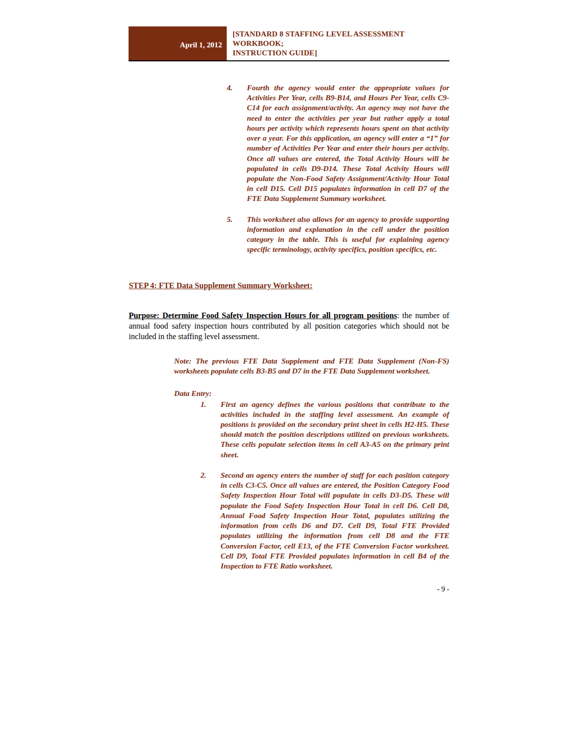April 1, 2012
[STANDARD 8 STAFFING LEVEL ASSESSMENT WORKBOOK;
INSTRUCTION GUIDE]
4. Fourth the agency would enter the appropriate values for Activities Per Year, cells B9-B14, and Hours Per Year, cells C9-C14 for each assignment/activity. An agency may not have the need to enter the activities per year but rather apply a total hours per activity which represents hours spent on that activity over a year. For this application, an agency will enter a “1” for number of Activities Per Year and enter their hours per activity. Once all values are entered, the Total Activity Hours will be populated in cells D9-D14. These Total Activity Hours will populate the Non-Food Safety Assignment/Activity Hour Total in cell D15. Cell D15 populates information in cell D7 of the FTE Data Supplement Summary worksheet.
5. This worksheet also allows for an agency to provide supporting information and explanation in the cell under the position category in the table. This is useful for explaining agency specific terminology, activity specifics, position specifics, etc.
STEP 4: FTE Data Supplement Summary Worksheet:
Purpose: Determine Food Safety Inspection Hours for all program positions: the number of annual food safety inspection hours contributed by all position categories which should not be included in the staffing level assessment.
Note: The previous FTE Data Supplement and FTE Data Supplement (Non-FS) worksheets populate cells B3-B5 and D7 in the FTE Data Supplement worksheet.
Data Entry:
1. First an agency defines the various positions that contribute to the activities included in the staffing level assessment. An example of positions is provided on the secondary print sheet in cells H2-H5. These should match the position descriptions utilized on previous worksheets. These cells populate selection items in cell A3-A5 on the primary print sheet.
2. Second an agency enters the number of staff for each position category in cells C3-C5. Once all values are entered, the Position Category Food Safety Inspection Hour Total will populate in cells D3-D5. These will populate the Food Safety Inspection Hour Total in cell D6. Cell D8, Annual Food Safety Inspection Hour Total, populates utilizing the information from cells D6 and D7. Cell D9, Total FTE Provided populates utilizing the information from cell D8 and the FTE Conversion Factor, cell E13, of the FTE Conversion Factor worksheet. Cell D9, Total FTE Provided populates information in cell B4 of the Inspection to FTE Ratio worksheet.
- 9 -